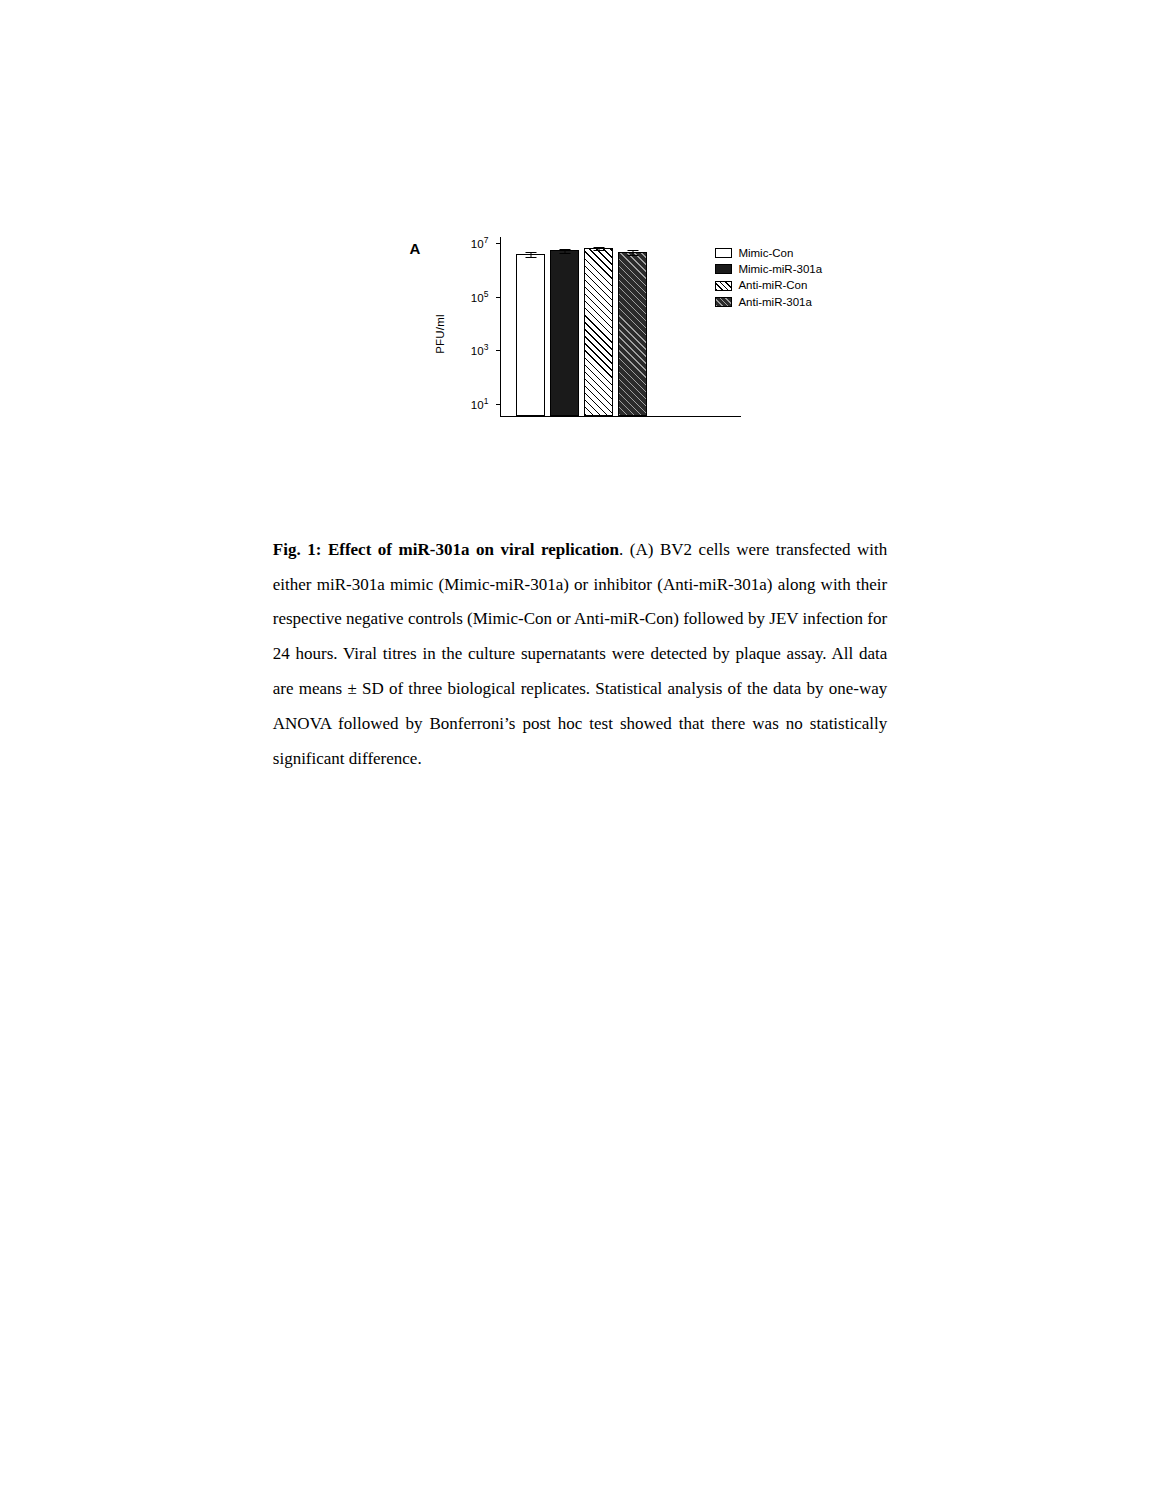A
PFU/ml
107
105
103
101
Mimic-Con
Mimic-miR-301a
Anti-miR-Con
Anti-miR-301a
Fig. 1: Effect of miR-301a on viral replication. (A) BV2 cells were transfected with either miR-301a mimic (Mimic-miR-301a) or inhibitor (Anti-miR-301a) along with their respective negative controls (Mimic-Con or Anti-miR-Con) followed by JEV infection for 24 hours. Viral titres in the culture supernatants were detected by plaque assay. All data are means ± SD of three biological replicates. Statistical analysis of the data by one-way ANOVA followed by Bonferroni’s post hoc test showed that there was no statistically significant difference.